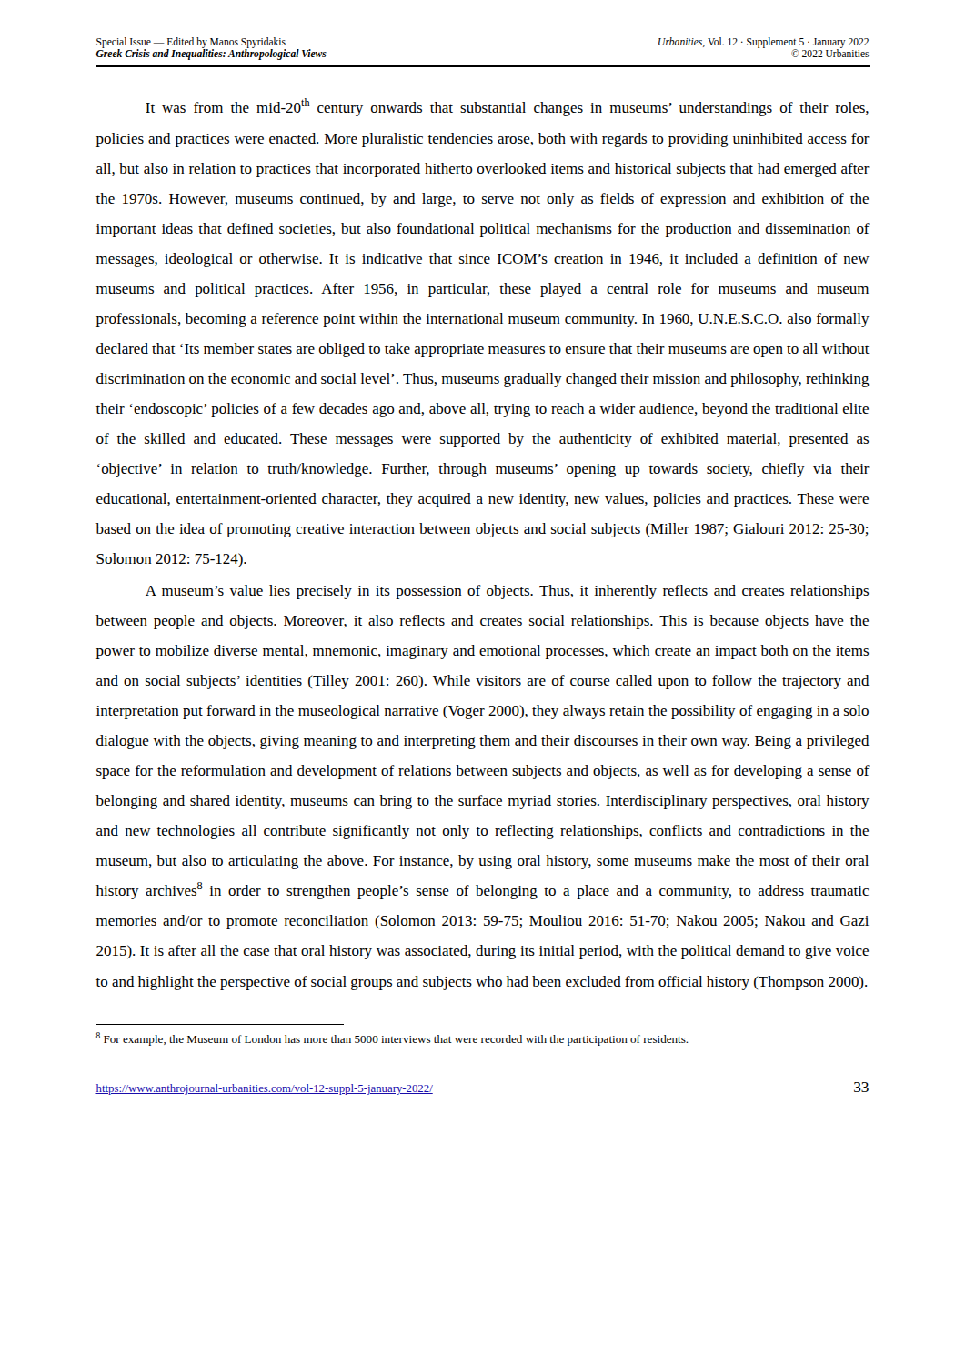Special Issue — Edited by Manos Spyridakis
Greek Crisis and Inequalities: Anthropological Views
Urbanities, Vol. 12 · Supplement 5 · January 2022
© 2022 Urbanities
It was from the mid-20th century onwards that substantial changes in museums’ understandings of their roles, policies and practices were enacted. More pluralistic tendencies arose, both with regards to providing uninhibited access for all, but also in relation to practices that incorporated hitherto overlooked items and historical subjects that had emerged after the 1970s. However, museums continued, by and large, to serve not only as fields of expression and exhibition of the important ideas that defined societies, but also foundational political mechanisms for the production and dissemination of messages, ideological or otherwise. It is indicative that since ICOM’s creation in 1946, it included a definition of new museums and political practices. After 1956, in particular, these played a central role for museums and museum professionals, becoming a reference point within the international museum community. In 1960, U.N.E.S.C.O. also formally declared that ‘Its member states are obliged to take appropriate measures to ensure that their museums are open to all without discrimination on the economic and social level’. Thus, museums gradually changed their mission and philosophy, rethinking their ‘endoscopic’ policies of a few decades ago and, above all, trying to reach a wider audience, beyond the traditional elite of the skilled and educated. These messages were supported by the authenticity of exhibited material, presented as ‘objective’ in relation to truth/knowledge. Further, through museums’ opening up towards society, chiefly via their educational, entertainment-oriented character, they acquired a new identity, new values, policies and practices. These were based on the idea of promoting creative interaction between objects and social subjects (Miller 1987; Gialouri 2012: 25-30; Solomon 2012: 75-124).
A museum’s value lies precisely in its possession of objects. Thus, it inherently reflects and creates relationships between people and objects. Moreover, it also reflects and creates social relationships. This is because objects have the power to mobilize diverse mental, mnemonic, imaginary and emotional processes, which create an impact both on the items and on social subjects’ identities (Tilley 2001: 260). While visitors are of course called upon to follow the trajectory and interpretation put forward in the museological narrative (Voger 2000), they always retain the possibility of engaging in a solo dialogue with the objects, giving meaning to and interpreting them and their discourses in their own way. Being a privileged space for the reformulation and development of relations between subjects and objects, as well as for developing a sense of belonging and shared identity, museums can bring to the surface myriad stories. Interdisciplinary perspectives, oral history and new technologies all contribute significantly not only to reflecting relationships, conflicts and contradictions in the museum, but also to articulating the above. For instance, by using oral history, some museums make the most of their oral history archives8 in order to strengthen people’s sense of belonging to a place and a community, to address traumatic memories and/or to promote reconciliation (Solomon 2013: 59-75; Mouliou 2016: 51-70; Nakou 2005; Nakou and Gazi 2015). It is after all the case that oral history was associated, during its initial period, with the political demand to give voice to and highlight the perspective of social groups and subjects who had been excluded from official history (Thompson 2000).
8 For example, the Museum of London has more than 5000 interviews that were recorded with the participation of residents.
https://www.anthrojournal-urbanities.com/vol-12-suppl-5-january-2022/
33